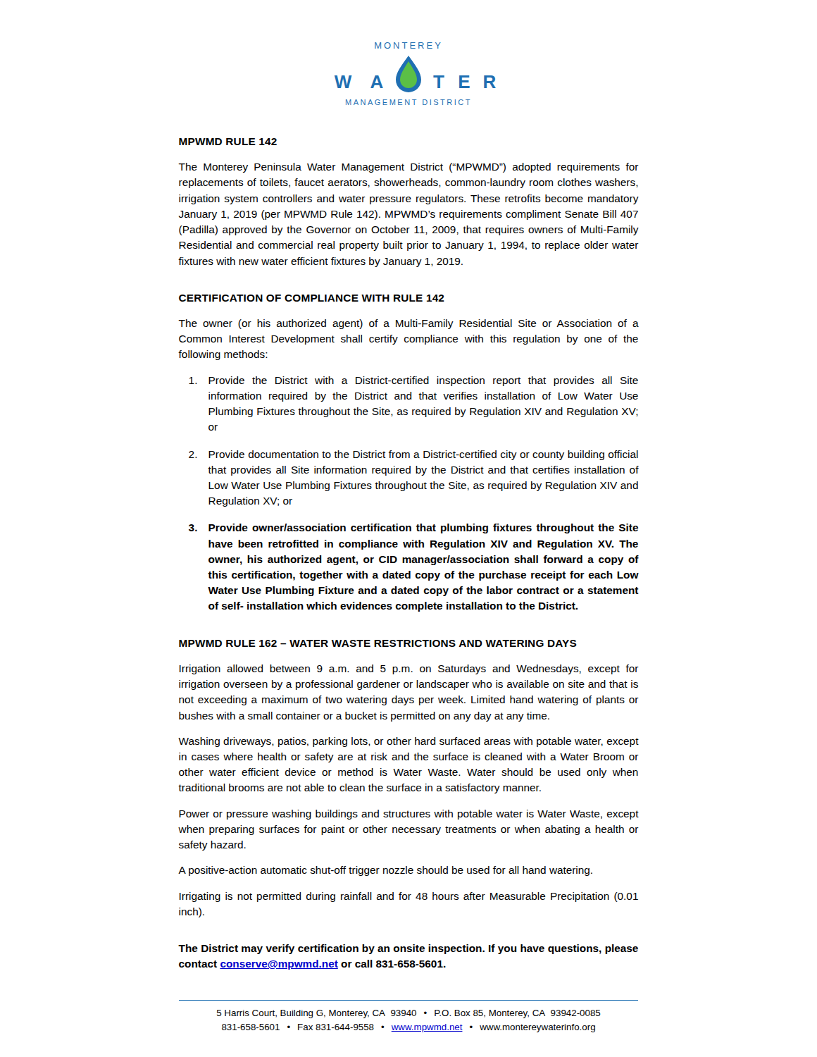MONTEREY W A T E R MANAGEMENT DISTRICT
MPWMD RULE 142
The Monterey Peninsula Water Management District (“MPWMD”) adopted requirements for replacements of toilets, faucet aerators, showerheads, common-laundry room clothes washers, irrigation system controllers and water pressure regulators. These retrofits become mandatory January 1, 2019 (per MPWMD Rule 142). MPWMD’s requirements compliment Senate Bill 407 (Padilla) approved by the Governor on October 11, 2009, that requires owners of Multi-Family Residential and commercial real property built prior to January 1, 1994, to replace older water fixtures with new water efficient fixtures by January 1, 2019.
CERTIFICATION OF COMPLIANCE WITH RULE 142
The owner (or his authorized agent) of a Multi-Family Residential Site or Association of a Common Interest Development shall certify compliance with this regulation by one of the following methods:
Provide the District with a District-certified inspection report that provides all Site information required by the District and that verifies installation of Low Water Use Plumbing Fixtures throughout the Site, as required by Regulation XIV and Regulation XV; or
Provide documentation to the District from a District-certified city or county building official that provides all Site information required by the District and that certifies installation of Low Water Use Plumbing Fixtures throughout the Site, as required by Regulation XIV and Regulation XV; or
Provide owner/association certification that plumbing fixtures throughout the Site have been retrofitted in compliance with Regulation XIV and Regulation XV. The owner, his authorized agent, or CID manager/association shall forward a copy of this certification, together with a dated copy of the purchase receipt for each Low Water Use Plumbing Fixture and a dated copy of the labor contract or a statement of self- installation which evidences complete installation to the District.
MPWMD RULE 162 – WATER WASTE RESTRICTIONS AND WATERING DAYS
Irrigation allowed between 9 a.m. and 5 p.m. on Saturdays and Wednesdays, except for irrigation overseen by a professional gardener or landscaper who is available on site and that is not exceeding a maximum of two watering days per week. Limited hand watering of plants or bushes with a small container or a bucket is permitted on any day at any time.
Washing driveways, patios, parking lots, or other hard surfaced areas with potable water, except in cases where health or safety are at risk and the surface is cleaned with a Water Broom or other water efficient device or method is Water Waste. Water should be used only when traditional brooms are not able to clean the surface in a satisfactory manner.
Power or pressure washing buildings and structures with potable water is Water Waste, except when preparing surfaces for paint or other necessary treatments or when abating a health or safety hazard.
A positive-action automatic shut-off trigger nozzle should be used for all hand watering.
Irrigating is not permitted during rainfall and for 48 hours after Measurable Precipitation (0.01 inch).
The District may verify certification by an onsite inspection. If you have questions, please contact conserve@mpwmd.net or call 831-658-5601.
5 Harris Court, Building G, Monterey, CA 93940•P.O. Box 85, Monterey, CA 93942-0085
831-658-5601•Fax 831-644-9558•www.mpwmd.net•www.montereywaterinfo.org